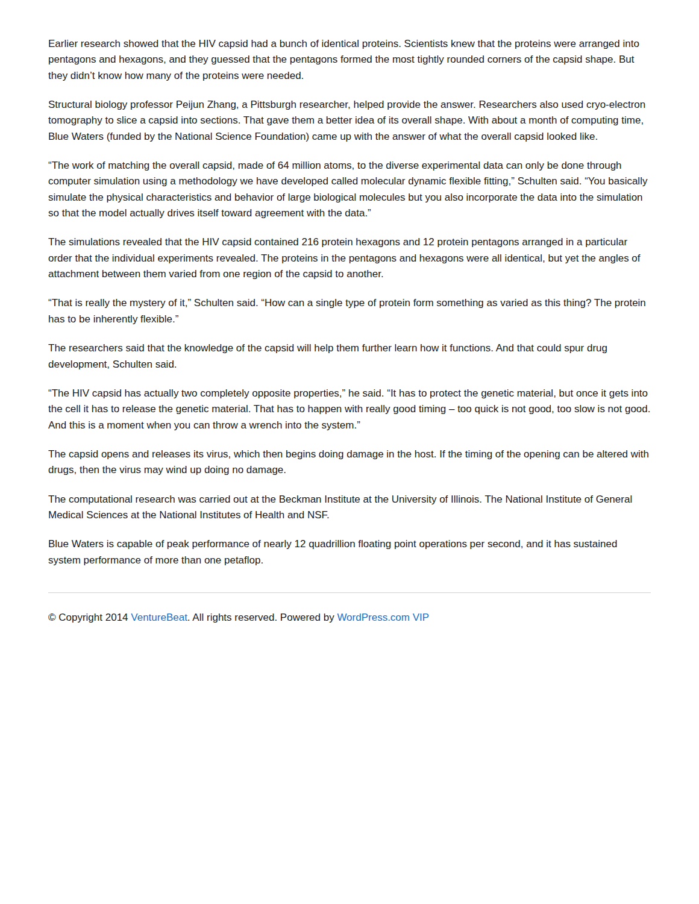Earlier research showed that the HIV capsid had a bunch of identical proteins. Scientists knew that the proteins were arranged into pentagons and hexagons, and they guessed that the pentagons formed the most tightly rounded corners of the capsid shape. But they didn’t know how many of the proteins were needed.
Structural biology professor Peijun Zhang, a Pittsburgh researcher, helped provide the answer. Researchers also used cryo-electron tomography to slice a capsid into sections. That gave them a better idea of its overall shape. With about a month of computing time, Blue Waters (funded by the National Science Foundation) came up with the answer of what the overall capsid looked like.
“The work of matching the overall capsid, made of 64 million atoms, to the diverse experimental data can only be done through computer simulation using a methodology we have developed called molecular dynamic flexible fitting,” Schulten said. “You basically simulate the physical characteristics and behavior of large biological molecules but you also incorporate the data into the simulation so that the model actually drives itself toward agreement with the data.”
The simulations revealed that the HIV capsid contained 216 protein hexagons and 12 protein pentagons arranged in a particular order that the individual experiments revealed. The proteins in the pentagons and hexagons were all identical, but yet the angles of attachment between them varied from one region of the capsid to another.
“That is really the mystery of it,” Schulten said. “How can a single type of protein form something as varied as this thing? The protein has to be inherently flexible.”
The researchers said that the knowledge of the capsid will help them further learn how it functions. And that could spur drug development, Schulten said.
“The HIV capsid has actually two completely opposite properties,” he said. “It has to protect the genetic material, but once it gets into the cell it has to release the genetic material. That has to happen with really good timing – too quick is not good, too slow is not good. And this is a moment when you can throw a wrench into the system.”
The capsid opens and releases its virus, which then begins doing damage in the host. If the timing of the opening can be altered with drugs, then the virus may wind up doing no damage.
The computational research was carried out at the Beckman Institute at the University of Illinois. The National Institute of General Medical Sciences at the National Institutes of Health and NSF.
Blue Waters is capable of peak performance of nearly 12 quadrillion floating point operations per second, and it has sustained system performance of more than one petaflop.
© Copyright 2014 VentureBeat. All rights reserved. Powered by WordPress.com VIP